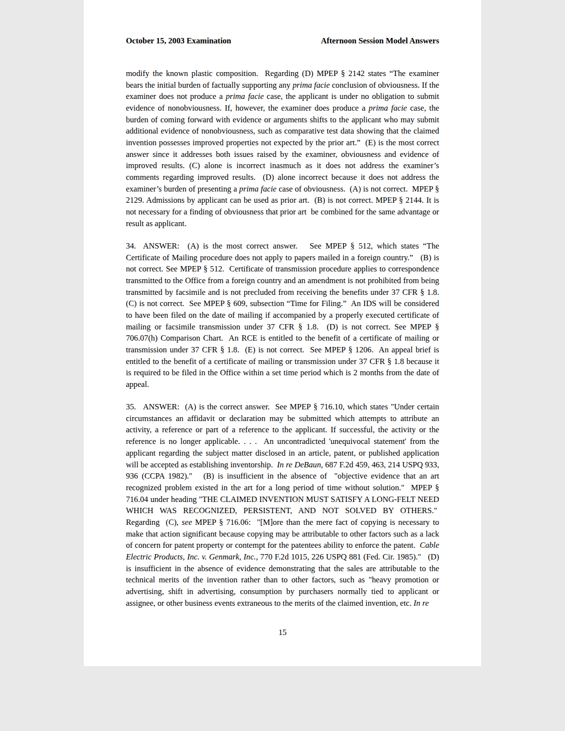October 15, 2003 Examination
Afternoon Session Model Answers
modify the known plastic composition. Regarding (D) MPEP § 2142 states “The examiner bears the initial burden of factually supporting any prima facie conclusion of obviousness. If the examiner does not produce a prima facie case, the applicant is under no obligation to submit evidence of nonobviousness. If, however, the examiner does produce a prima facie case, the burden of coming forward with evidence or arguments shifts to the applicant who may submit additional evidence of nonobviousness, such as comparative test data showing that the claimed invention possesses improved properties not expected by the prior art.” (E) is the most correct answer since it addresses both issues raised by the examiner, obviousness and evidence of improved results. (C) alone is incorrect inasmuch as it does not address the examiner’s comments regarding improved results. (D) alone incorrect because it does not address the examiner’s burden of presenting a prima facie case of obviousness. (A) is not correct. MPEP § 2129. Admissions by applicant can be used as prior art. (B) is not correct. MPEP § 2144. It is not necessary for a finding of obviousness that prior art be combined for the same advantage or result as applicant.
34. ANSWER: (A) is the most correct answer. See MPEP § 512, which states “The Certificate of Mailing procedure does not apply to papers mailed in a foreign country.” (B) is not correct. See MPEP § 512. Certificate of transmission procedure applies to correspondence transmitted to the Office from a foreign country and an amendment is not prohibited from being transmitted by facsimile and is not precluded from receiving the benefits under 37 CFR § 1.8. (C) is not correct. See MPEP § 609, subsection “Time for Filing.” An IDS will be considered to have been filed on the date of mailing if accompanied by a properly executed certificate of mailing or facsimile transmission under 37 CFR § 1.8. (D) is not correct. See MPEP § 706.07(h) Comparison Chart. An RCE is entitled to the benefit of a certificate of mailing or transmission under 37 CFR § 1.8. (E) is not correct. See MPEP § 1206. An appeal brief is entitled to the benefit of a certificate of mailing or transmission under 37 CFR § 1.8 because it is required to be filed in the Office within a set time period which is 2 months from the date of appeal.
35. ANSWER: (A) is the correct answer. See MPEP § 716.10, which states "Under certain circumstances an affidavit or declaration may be submitted which attempts to attribute an activity, a reference or part of a reference to the applicant. If successful, the activity or the reference is no longer applicable. . . . An uncontradicted 'unequivocal statement' from the applicant regarding the subject matter disclosed in an article, patent, or published application will be accepted as establishing inventorship. In re DeBaun, 687 F.2d 459, 463, 214 USPQ 933, 936 (CCPA 1982)." (B) is insufficient in the absence of "objective evidence that an art recognized problem existed in the art for a long period of time without solution." MPEP § 716.04 under heading "THE CLAIMED INVENTION MUST SATISFY A LONG-FELT NEED WHICH WAS RECOGNIZED, PERSISTENT, AND NOT SOLVED BY OTHERS." Regarding (C), see MPEP § 716.06: "[M]ore than the mere fact of copying is necessary to make that action significant because copying may be attributable to other factors such as a lack of concern for patent property or contempt for the patentees ability to enforce the patent. Cable Electric Products, Inc. v. Genmark, Inc., 770 F.2d 1015, 226 USPQ 881 (Fed. Cir. 1985)." (D) is insufficient in the absence of evidence demonstrating that the sales are attributable to the technical merits of the invention rather than to other factors, such as "heavy promotion or advertising, shift in advertising, consumption by purchasers normally tied to applicant or assignee, or other business events extraneous to the merits of the claimed invention, etc. In re
15